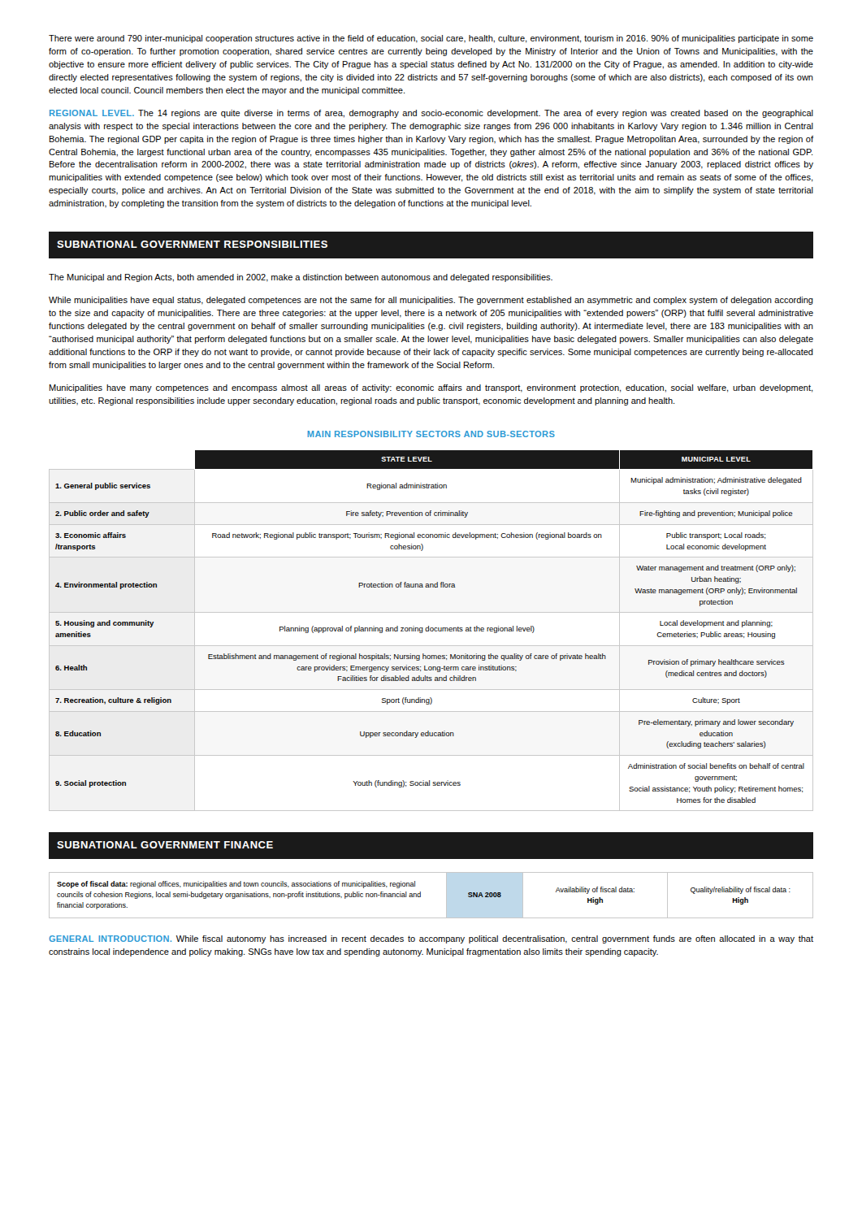There were around 790 inter-municipal cooperation structures active in the field of education, social care, health, culture, environment, tourism in 2016. 90% of municipalities participate in some form of co-operation. To further promotion cooperation, shared service centres are currently being developed by the Ministry of Interior and the Union of Towns and Municipalities, with the objective to ensure more efficient delivery of public services. The City of Prague has a special status defined by Act No. 131/2000 on the City of Prague, as amended. In addition to city-wide directly elected representatives following the system of regions, the city is divided into 22 districts and 57 self-governing boroughs (some of which are also districts), each composed of its own elected local council. Council members then elect the mayor and the municipal committee.
REGIONAL LEVEL. The 14 regions are quite diverse in terms of area, demography and socio-economic development. The area of every region was created based on the geographical analysis with respect to the special interactions between the core and the periphery. The demographic size ranges from 296 000 inhabitants in Karlovy Vary region to 1.346 million in Central Bohemia. The regional GDP per capita in the region of Prague is three times higher than in Karlovy Vary region, which has the smallest. Prague Metropolitan Area, surrounded by the region of Central Bohemia, the largest functional urban area of the country, encompasses 435 municipalities. Together, they gather almost 25% of the national population and 36% of the national GDP. Before the decentralisation reform in 2000-2002, there was a state territorial administration made up of districts (okres). A reform, effective since January 2003, replaced district offices by municipalities with extended competence (see below) which took over most of their functions. However, the old districts still exist as territorial units and remain as seats of some of the offices, especially courts, police and archives. An Act on Territorial Division of the State was submitted to the Government at the end of 2018, with the aim to simplify the system of state territorial administration, by completing the transition from the system of districts to the delegation of functions at the municipal level.
Subnational government responsibilities
The Municipal and Region Acts, both amended in 2002, make a distinction between autonomous and delegated responsibilities.
While municipalities have equal status, delegated competences are not the same for all municipalities. The government established an asymmetric and complex system of delegation according to the size and capacity of municipalities. There are three categories: at the upper level, there is a network of 205 municipalities with “extended powers” (ORP) that fulfil several administrative functions delegated by the central government on behalf of smaller surrounding municipalities (e.g. civil registers, building authority). At intermediate level, there are 183 municipalities with an “authorised municipal authority” that perform delegated functions but on a smaller scale. At the lower level, municipalities have basic delegated powers. Smaller municipalities can also delegate additional functions to the ORP if they do not want to provide, or cannot provide because of their lack of capacity specific services. Some municipal competences are currently being re-allocated from small municipalities to larger ones and to the central government within the framework of the Social Reform.
Municipalities have many competences and encompass almost all areas of activity: economic affairs and transport, environment protection, education, social welfare, urban development, utilities, etc. Regional responsibilities include upper secondary education, regional roads and public transport, economic development and planning and health.
Main responsibility sectors and sub-sectors
| | State level | Municipal level |
| --- | --- | --- |
| 1. General public services | Regional administration | Municipal administration; Administrative delegated tasks (civil register) |
| 2. Public order and safety | Fire safety; Prevention of criminality | Fire-fighting and prevention; Municipal police |
| 3. Economic affairs /transports | Road network; Regional public transport; Tourism; Regional economic development; Cohesion (regional boards on cohesion) | Public transport; Local roads; Local economic development |
| 4. Environmental protection | Protection of fauna and flora | Water management and treatment (ORP only); Urban heating; Waste management (ORP only); Environmental protection |
| 5. Housing and community amenities | Planning (approval of planning and zoning documents at the regional level) | Local development and planning; Cemeteries; Public areas; Housing |
| 6. Health | Establishment and management of regional hospitals; Nursing homes; Monitoring the quality of care of private health care providers; Emergency services; Long-term care institutions; Facilities for disabled adults and children | Provision of primary healthcare services (medical centres and doctors) |
| 7. Recreation, culture & religion | Sport (funding) | Culture; Sport |
| 8. Education | Upper secondary education | Pre-elementary, primary and lower secondary education (excluding teachers' salaries) |
| 9. Social protection | Youth (funding); Social services | Administration of social benefits on behalf of central government; Social assistance; Youth policy; Retirement homes; Homes for the disabled |
Subnational government finance
| Scope of fiscal data: regional offices, municipalities and town councils, associations of municipalities, regional councils of cohesion Regions, local semi-budgetary organisations, non-profit institutions, public non-financial and financial corporations. | SNA 2008 | Availability of fiscal data: High | Quality/reliability of fiscal data : High |
GENERAL INTRODUCTION. While fiscal autonomy has increased in recent decades to accompany political decentralisation, central government funds are often allocated in a way that constrains local independence and policy making. SNGs have low tax and spending autonomy. Municipal fragmentation also limits their spending capacity.